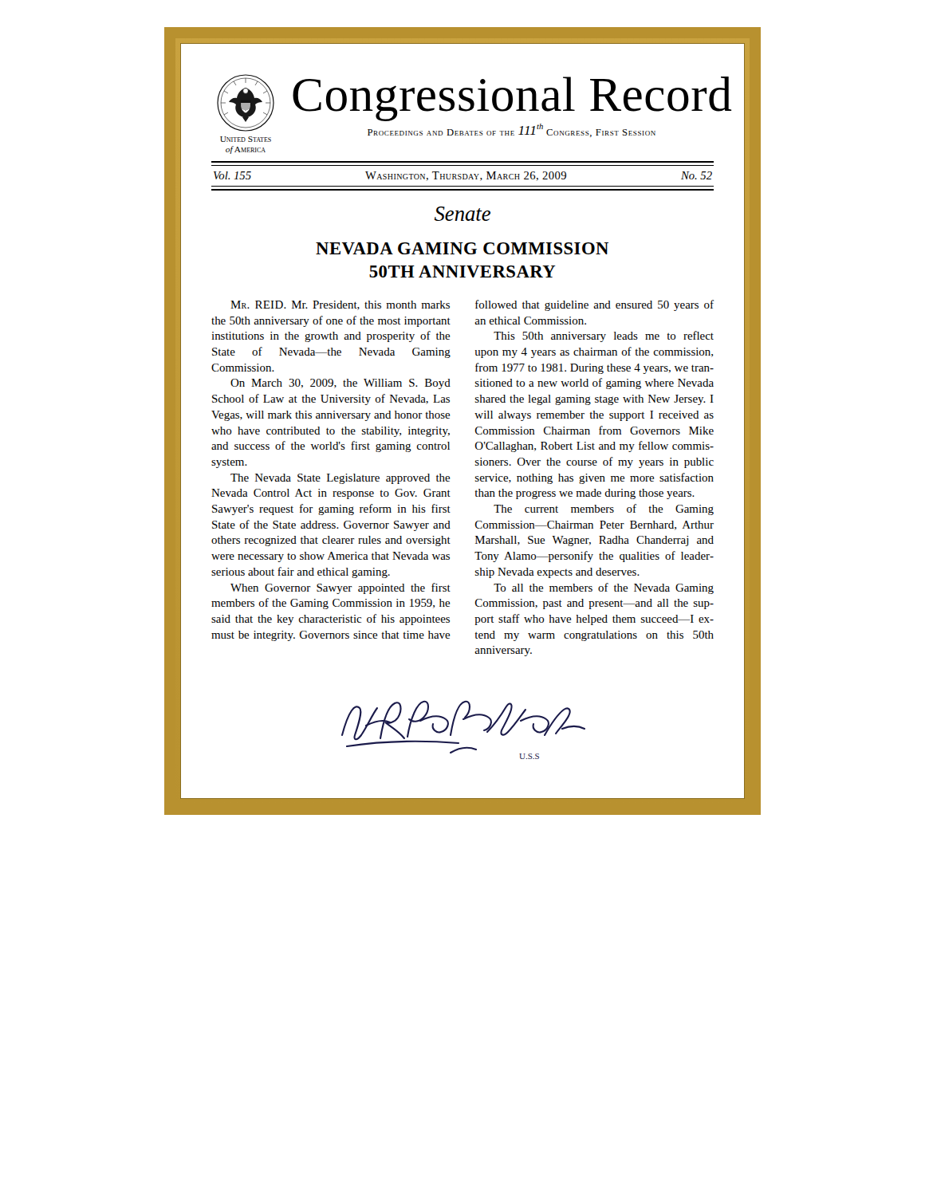United States
of America
Congressional Record
Proceedings and Debates of the 111th Congress, First Session
Vol. 155 Washington, Thursday, March 26, 2009 No. 52
Senate
NEVADA GAMING COMMISSION
50TH ANNIVERSARY
Mr. REID. Mr. President, this month marks the 50th anniversary of one of the most important institutions in the growth and prosperity of the State of Nevada—the Nevada Gaming Commission.
On March 30, 2009, the William S. Boyd School of Law at the University of Nevada, Las Vegas, will mark this anniversary and honor those who have contributed to the stability, integrity, and success of the world's first gaming control system.
The Nevada State Legislature approved the Nevada Control Act in response to Gov. Grant Sawyer's request for gaming reform in his first State of the State address. Governor Sawyer and others recognized that clearer rules and oversight were necessary to show America that Nevada was serious about fair and ethical gaming.
When Governor Sawyer appointed the first members of the Gaming Commission in 1959, he said that the key characteristic of his appointees must be integrity. Governors since that time have followed that guideline and ensured 50 years of an ethical Commission.
This 50th anniversary leads me to reflect upon my 4 years as chairman of the commission, from 1977 to 1981. During these 4 years, we transitioned to a new world of gaming where Nevada shared the legal gaming stage with New Jersey. I will always remember the support I received as Commission Chairman from Governors Mike O'Callaghan, Robert List and my fellow commissioners. Over the course of my years in public service, nothing has given me more satisfaction than the progress we made during those years.
The current members of the Gaming Commission—Chairman Peter Bernhard, Arthur Marshall, Sue Wagner, Radha Chanderraj and Tony Alamo—personify the qualities of leadership Nevada expects and deserves.
To all the members of the Nevada Gaming Commission, past and present—and all the support staff who have helped them succeed—I extend my warm congratulations on this 50th anniversary.
U.S.S